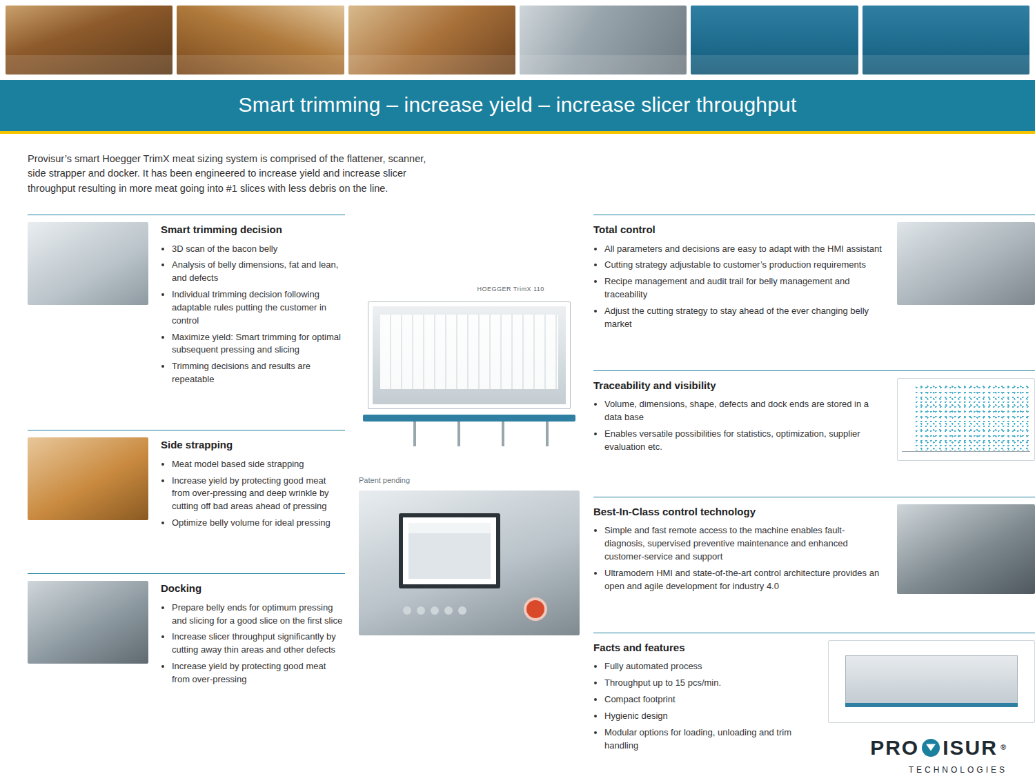Smart trimming – increase yield – increase slicer throughput
Provisur’s smart Hoegger TrimX meat sizing system is comprised of the flattener, scanner, side strapper and docker. It has been engineered to increase yield and increase slicer throughput resulting in more meat going into #1 slices with less debris on the line.
Smart trimming decision
3D scan of the bacon belly
Analysis of belly dimensions, fat and lean, and defects
Individual trimming decision following adaptable rules putting the customer in control
Maximize yield: Smart trimming for optimal subsequent pressing and slicing
Trimming decisions and results are repeatable
Side strapping
Meat model based side strapping
Increase yield by protecting good meat from over-pressing and deep wrinkle by cutting off bad areas ahead of pressing
Optimize belly volume for ideal pressing
Docking
Prepare belly ends for optimum pressing and slicing for a good slice on the first slice
Increase slicer throughput significantly by cutting away thin areas and other defects
Increase yield by protecting good meat from over-pressing
HOEGGER TrimX 110
Patent pending
Total control
All parameters and decisions are easy to adapt with the HMI assistant
Cutting strategy adjustable to customer’s production requirements
Recipe management and audit trail for belly management and traceability
Adjust the cutting strategy to stay ahead of the ever changing belly market
Traceability and visibility
Volume, dimensions, shape, defects and dock ends are stored in a data base
Enables versatile possibilities for statistics, optimization, supplier evaluation etc.
Best-In-Class control technology
Simple and fast remote access to the machine enables fault-diagnosis, supervised preventive maintenance and enhanced customer-service and support
Ultramodern HMI and state-of-the-art control architecture provides an open and agile development for industry 4.0
Facts and features
Fully automated process
Throughput up to 15 pcs/min.
Compact footprint
Hygienic design
Modular options for loading, unloading and trim handling
PRO ISUR®
TECHNOLOGIES